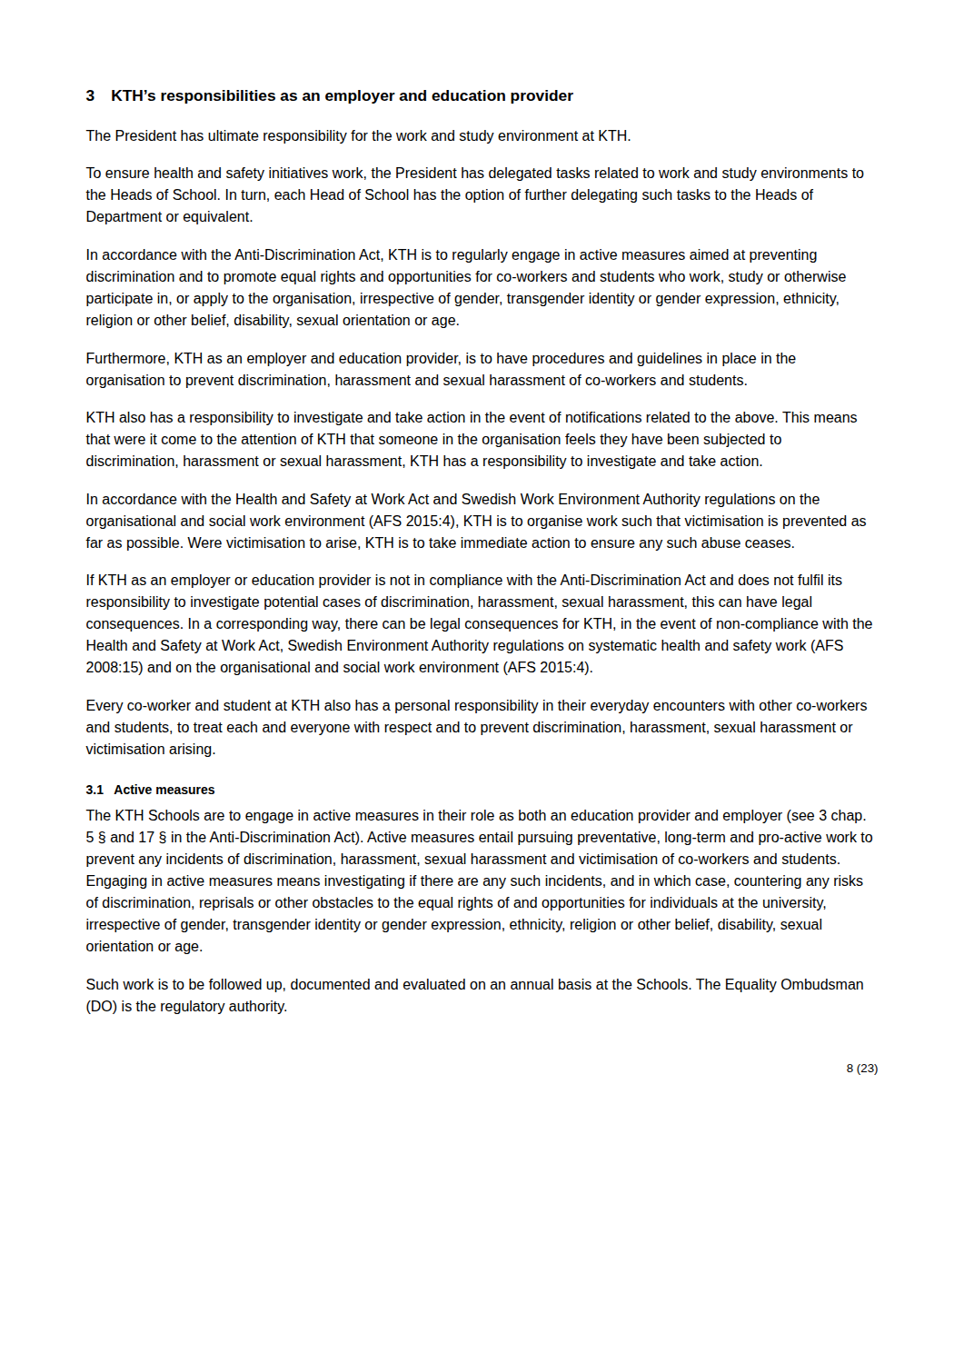3 KTH’s responsibilities as an employer and education provider
The President has ultimate responsibility for the work and study environment at KTH.
To ensure health and safety initiatives work, the President has delegated tasks related to work and study environments to the Heads of School. In turn, each Head of School has the option of further delegating such tasks to the Heads of Department or equivalent.
In accordance with the Anti-Discrimination Act, KTH is to regularly engage in active measures aimed at preventing discrimination and to promote equal rights and opportunities for co-workers and students who work, study or otherwise participate in, or apply to the organisation, irrespective of gender, transgender identity or gender expression, ethnicity, religion or other belief, disability, sexual orientation or age.
Furthermore, KTH as an employer and education provider, is to have procedures and guidelines in place in the organisation to prevent discrimination, harassment and sexual harassment of co-workers and students.
KTH also has a responsibility to investigate and take action in the event of notifications related to the above. This means that were it come to the attention of KTH that someone in the organisation feels they have been subjected to discrimination, harassment or sexual harassment, KTH has a responsibility to investigate and take action.
In accordance with the Health and Safety at Work Act and Swedish Work Environment Authority regulations on the organisational and social work environment (AFS 2015:4), KTH is to organise work such that victimisation is prevented as far as possible. Were victimisation to arise, KTH is to take immediate action to ensure any such abuse ceases.
If KTH as an employer or education provider is not in compliance with the Anti-Discrimination Act and does not fulfil its responsibility to investigate potential cases of discrimination, harassment, sexual harassment, this can have legal consequences. In a corresponding way, there can be legal consequences for KTH, in the event of non-compliance with the Health and Safety at Work Act, Swedish Environment Authority regulations on systematic health and safety work (AFS 2008:15) and on the organisational and social work environment (AFS 2015:4).
Every co-worker and student at KTH also has a personal responsibility in their everyday encounters with other co-workers and students, to treat each and everyone with respect and to prevent discrimination, harassment, sexual harassment or victimisation arising.
3.1 Active measures
The KTH Schools are to engage in active measures in their role as both an education provider and employer (see 3 chap. 5 § and 17 § in the Anti-Discrimination Act). Active measures entail pursuing preventative, long-term and pro-active work to prevent any incidents of discrimination, harassment, sexual harassment and victimisation of co-workers and students. Engaging in active measures means investigating if there are any such incidents, and in which case, countering any risks of discrimination, reprisals or other obstacles to the equal rights of and opportunities for individuals at the university, irrespective of gender, transgender identity or gender expression, ethnicity, religion or other belief, disability, sexual orientation or age.
Such work is to be followed up, documented and evaluated on an annual basis at the Schools. The Equality Ombudsman (DO) is the regulatory authority.
8 (23)